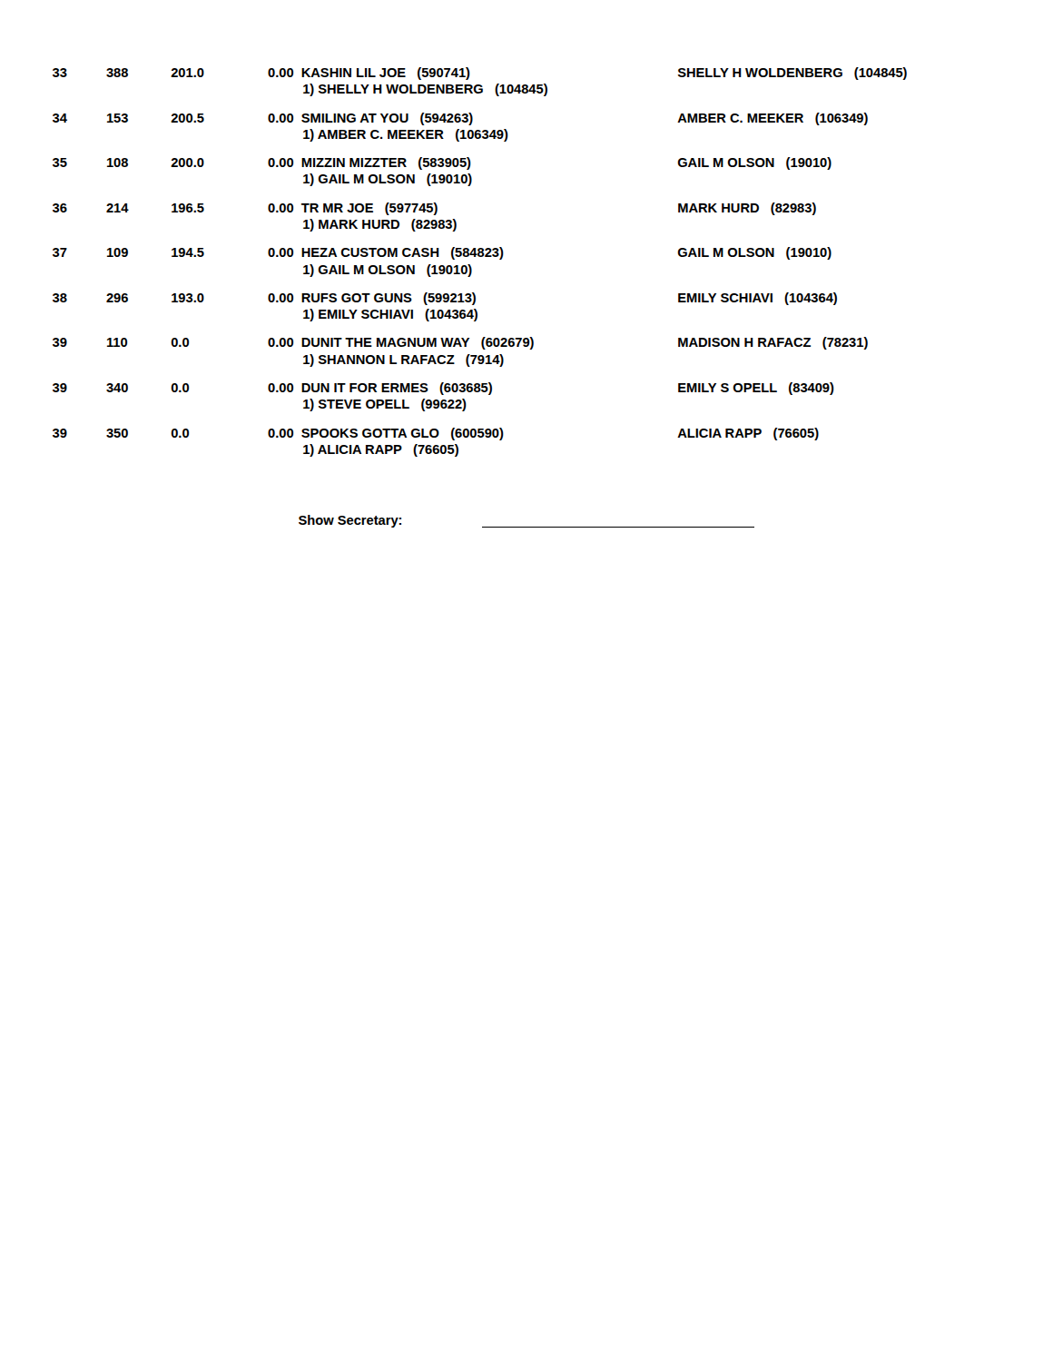| 33 | 388 | 201.0 | 0.00 KASHIN LIL JOE (590741) 1) SHELLY H WOLDENBERG (104845) | SHELLY H WOLDENBERG (104845) |
| 34 | 153 | 200.5 | 0.00 SMILING AT YOU (594263) 1) AMBER C. MEEKER (106349) | AMBER C. MEEKER (106349) |
| 35 | 108 | 200.0 | 0.00 MIZZIN MIZZTER (583905) 1) GAIL M OLSON (19010) | GAIL M OLSON (19010) |
| 36 | 214 | 196.5 | 0.00 TR MR JOE (597745) 1) MARK HURD (82983) | MARK HURD (82983) |
| 37 | 109 | 194.5 | 0.00 HEZA CUSTOM CASH (584823) 1) GAIL M OLSON (19010) | GAIL M OLSON (19010) |
| 38 | 296 | 193.0 | 0.00 RUFS GOT GUNS (599213) 1) EMILY SCHIAVI (104364) | EMILY SCHIAVI (104364) |
| 39 | 110 | 0.0 | 0.00 DUNIT THE MAGNUM WAY (602679) 1) SHANNON L RAFACZ (7914) | MADISON H RAFACZ (78231) |
| 39 | 340 | 0.0 | 0.00 DUN IT FOR ERMES (603685) 1) STEVE OPELL (99622) | EMILY S OPELL (83409) |
| 39 | 350 | 0.0 | 0.00 SPOOKS GOTTA GLO (600590) 1) ALICIA RAPP (76605) | ALICIA RAPP (76605) |
Show Secretary: